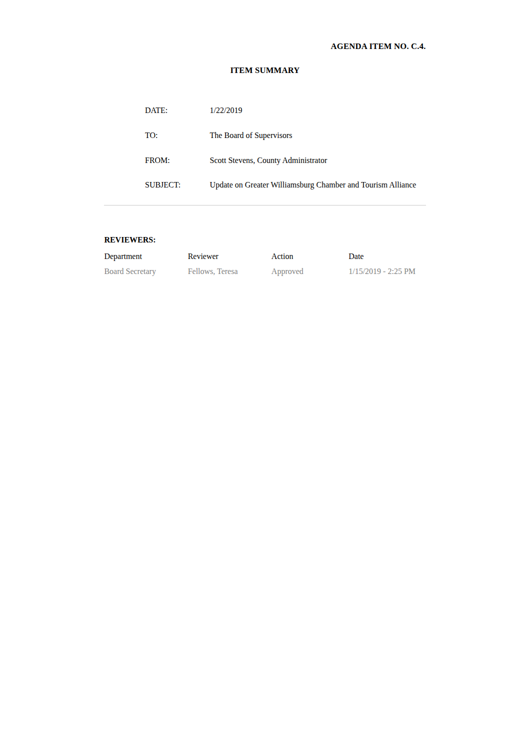AGENDA ITEM NO. C.4.
ITEM SUMMARY
| DATE: | 1/22/2019 |
| TO: | The Board of Supervisors |
| FROM: | Scott Stevens, County Administrator |
| SUBJECT: | Update on Greater Williamsburg Chamber and Tourism Alliance |
REVIEWERS:
| Department | Reviewer | Action | Date |
| --- | --- | --- | --- |
| Board Secretary | Fellows, Teresa | Approved | 1/15/2019 - 2:25 PM |